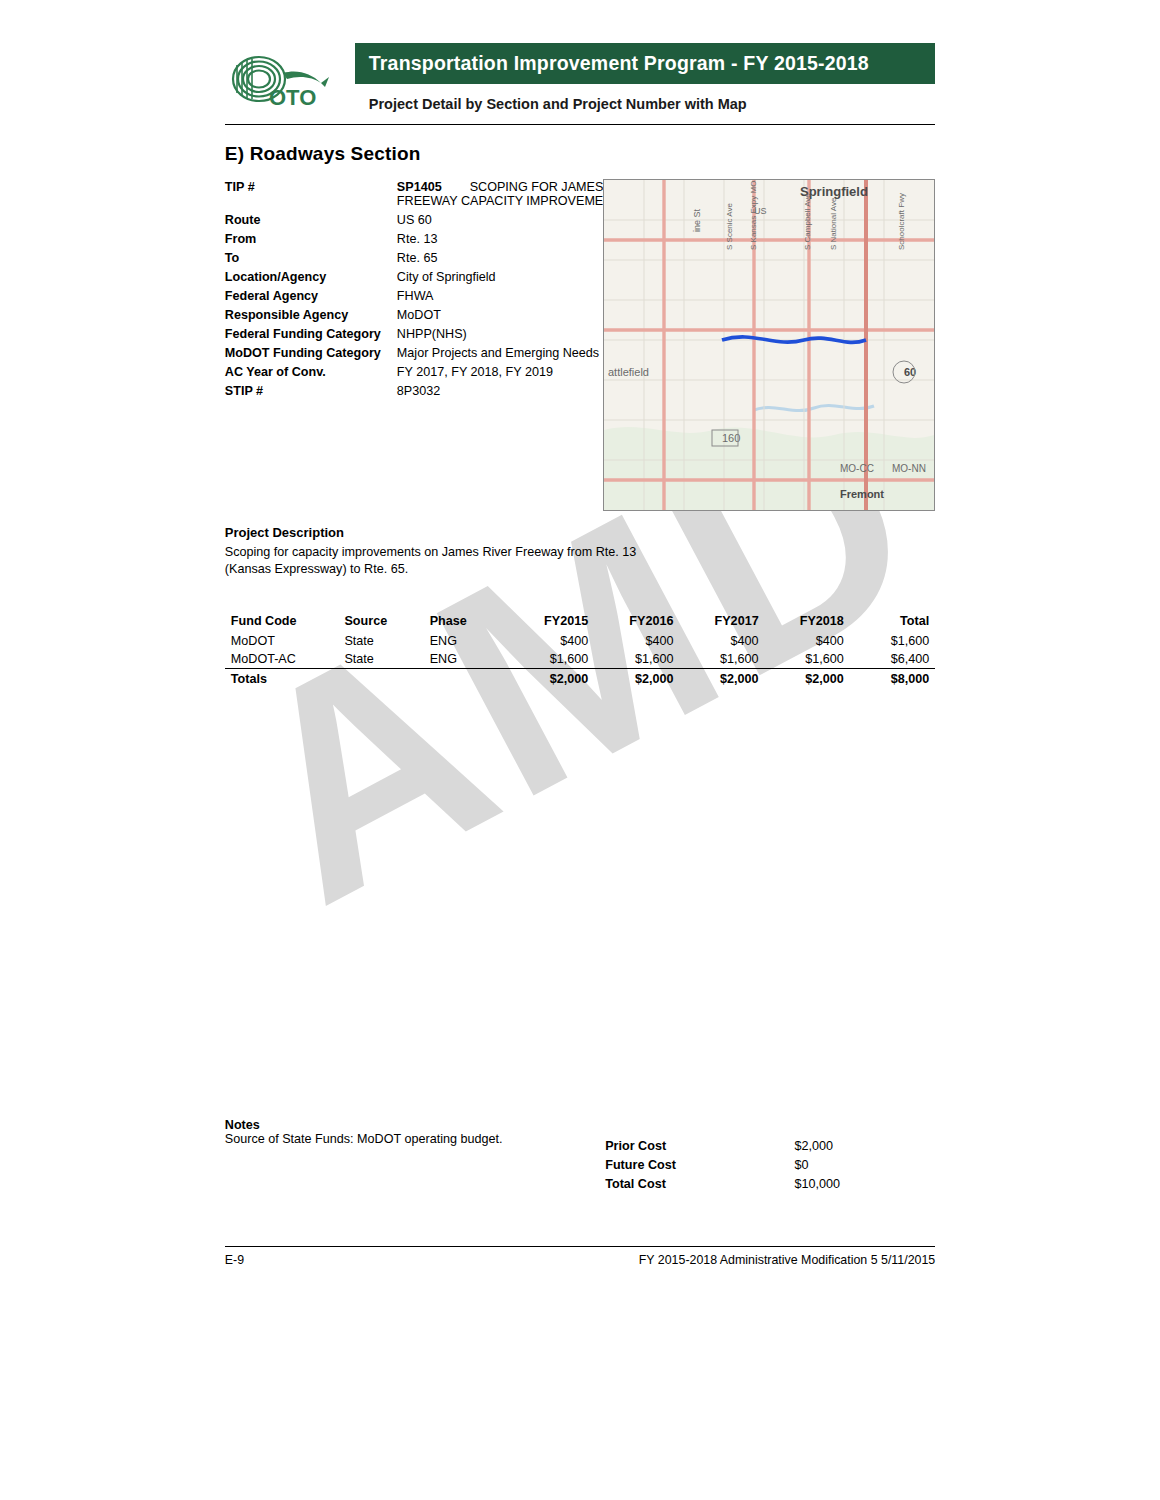AMD
OTO
Transportation Improvement Program - FY 2015-2018
Project Detail by Section and Project Number with Map
E) Roadways Section
Springfield US ine St S Scenic Ave S Kansas Expy MO-13 S Campbell Ave S National Ave Schoolcraft Fwy attlefield 60 160 MO-CC MO-NN Fremont
| TIP # | SP1405 SCOPING FOR JAMES RIVER FREEWAY CAPACITY IMPROVEMENTS |
| Route | US 60 |
| From | Rte. 13 |
| To | Rte. 65 |
| Location/Agency | City of Springfield |
| Federal Agency | FHWA |
| Responsible Agency | MoDOT |
| Federal Funding Category | NHPP(NHS) |
| MoDOT Funding Category | Major Projects and Emerging Needs |
| AC Year of Conv. | FY 2017, FY 2018, FY 2019 |
| STIP # | 8P3032 |
Project Description
Scoping for capacity improvements on James River Freeway from Rte. 13 (Kansas Expressway) to Rte. 65.
| Fund Code | Source | Phase | FY2015 | FY2016 | FY2017 | FY2018 | Total |
| --- | --- | --- | --- | --- | --- | --- | --- |
| MoDOT | State | ENG | $400 | $400 | $400 | $400 | $1,600 |
| MoDOT-AC | State | ENG | $1,600 | $1,600 | $1,600 | $1,600 | $6,400 |
| Totals | | | $2,000 | $2,000 | $2,000 | $2,000 | $8,000 |
Notes
Source of State Funds: MoDOT operating budget.
| Prior Cost | $2,000 |
| Future Cost | $0 |
| Total Cost | $10,000 |
E-9
FY 2015-2018 Administrative Modification 5 5/11/2015